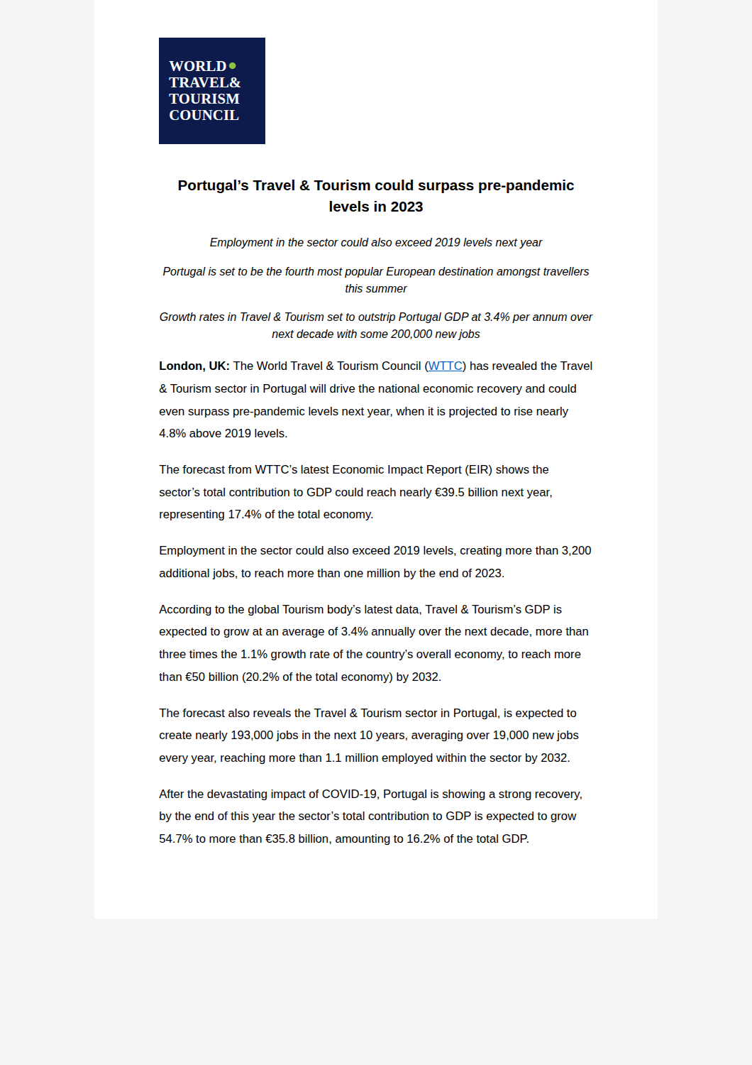WORLD• TRAVEL& TOURISM COUNCIL
Portugal’s Travel & Tourism could surpass pre-pandemic levels in 2023
Employment in the sector could also exceed 2019 levels next year
Portugal is set to be the fourth most popular European destination amongst travellers this summer
Growth rates in Travel & Tourism set to outstrip Portugal GDP at 3.4% per annum over next decade with some 200,000 new jobs
London, UK: The World Travel & Tourism Council (WTTC) has revealed the Travel & Tourism sector in Portugal will drive the national economic recovery and could even surpass pre-pandemic levels next year, when it is projected to rise nearly 4.8% above 2019 levels.
The forecast from WTTC’s latest Economic Impact Report (EIR) shows the sector’s total contribution to GDP could reach nearly €39.5 billion next year, representing 17.4% of the total economy.
Employment in the sector could also exceed 2019 levels, creating more than 3,200 additional jobs, to reach more than one million by the end of 2023.
According to the global Tourism body’s latest data, Travel & Tourism’s GDP is expected to grow at an average of 3.4% annually over the next decade, more than three times the 1.1% growth rate of the country’s overall economy, to reach more than €50 billion (20.2% of the total economy) by 2032.
The forecast also reveals the Travel & Tourism sector in Portugal, is expected to create nearly 193,000 jobs in the next 10 years, averaging over 19,000 new jobs every year, reaching more than 1.1 million employed within the sector by 2032.
After the devastating impact of COVID-19, Portugal is showing a strong recovery, by the end of this year the sector’s total contribution to GDP is expected to grow 54.7% to more than €35.8 billion, amounting to 16.2% of the total GDP.